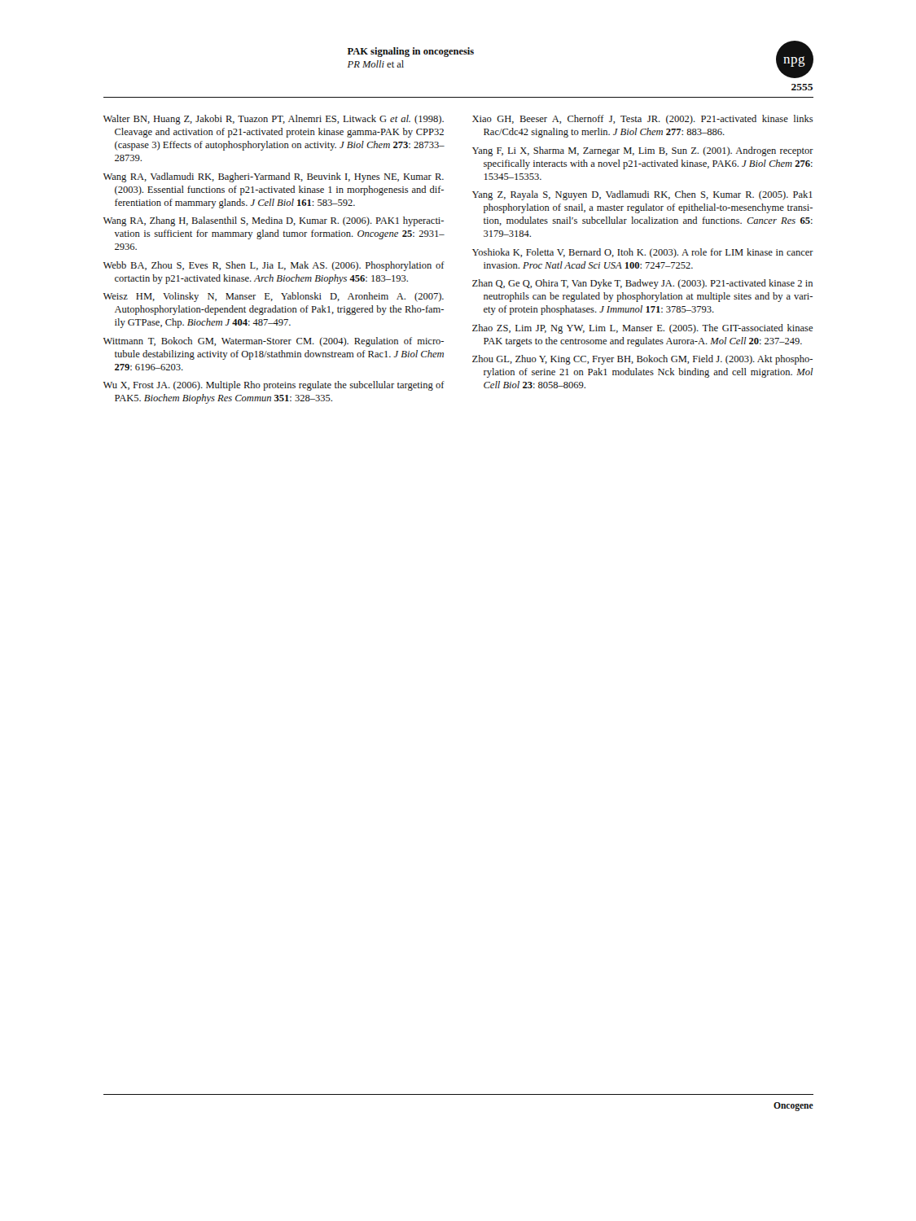PAK signaling in oncogenesis
PR Molli et al
npg
2555
Walter BN, Huang Z, Jakobi R, Tuazon PT, Alnemri ES, Litwack G et al. (1998). Cleavage and activation of p21-activated protein kinase gamma-PAK by CPP32 (caspase 3) Effects of autophosphorylation on activity. J Biol Chem 273: 28733–28739.
Wang RA, Vadlamudi RK, Bagheri-Yarmand R, Beuvink I, Hynes NE, Kumar R. (2003). Essential functions of p21-activated kinase 1 in morphogenesis and differentiation of mammary glands. J Cell Biol 161: 583–592.
Wang RA, Zhang H, Balasenthil S, Medina D, Kumar R. (2006). PAK1 hyperactivation is sufficient for mammary gland tumor formation. Oncogene 25: 2931–2936.
Webb BA, Zhou S, Eves R, Shen L, Jia L, Mak AS. (2006). Phosphorylation of cortactin by p21-activated kinase. Arch Biochem Biophys 456: 183–193.
Weisz HM, Volinsky N, Manser E, Yablonski D, Aronheim A. (2007). Autophosphorylation-dependent degradation of Pak1, triggered by the Rho-family GTPase, Chp. Biochem J 404: 487–497.
Wittmann T, Bokoch GM, Waterman-Storer CM. (2004). Regulation of microtubule destabilizing activity of Op18/stathmin downstream of Rac1. J Biol Chem 279: 6196–6203.
Wu X, Frost JA. (2006). Multiple Rho proteins regulate the subcellular targeting of PAK5. Biochem Biophys Res Commun 351: 328–335.
Xiao GH, Beeser A, Chernoff J, Testa JR. (2002). P21-activated kinase links Rac/Cdc42 signaling to merlin. J Biol Chem 277: 883–886.
Yang F, Li X, Sharma M, Zarnegar M, Lim B, Sun Z. (2001). Androgen receptor specifically interacts with a novel p21-activated kinase, PAK6. J Biol Chem 276: 15345–15353.
Yang Z, Rayala S, Nguyen D, Vadlamudi RK, Chen S, Kumar R. (2005). Pak1 phosphorylation of snail, a master regulator of epithelial-to-mesenchyme transition, modulates snail′s subcellular localization and functions. Cancer Res 65: 3179–3184.
Yoshioka K, Foletta V, Bernard O, Itoh K. (2003). A role for LIM kinase in cancer invasion. Proc Natl Acad Sci USA 100: 7247–7252.
Zhan Q, Ge Q, Ohira T, Van Dyke T, Badwey JA. (2003). P21-activated kinase 2 in neutrophils can be regulated by phosphorylation at multiple sites and by a variety of protein phosphatases. J Immunol 171: 3785–3793.
Zhao ZS, Lim JP, Ng YW, Lim L, Manser E. (2005). The GIT-associated kinase PAK targets to the centrosome and regulates Aurora-A. Mol Cell 20: 237–249.
Zhou GL, Zhuo Y, King CC, Fryer BH, Bokoch GM, Field J. (2003). Akt phosphorylation of serine 21 on Pak1 modulates Nck binding and cell migration. Mol Cell Biol 23: 8058–8069.
Oncogene